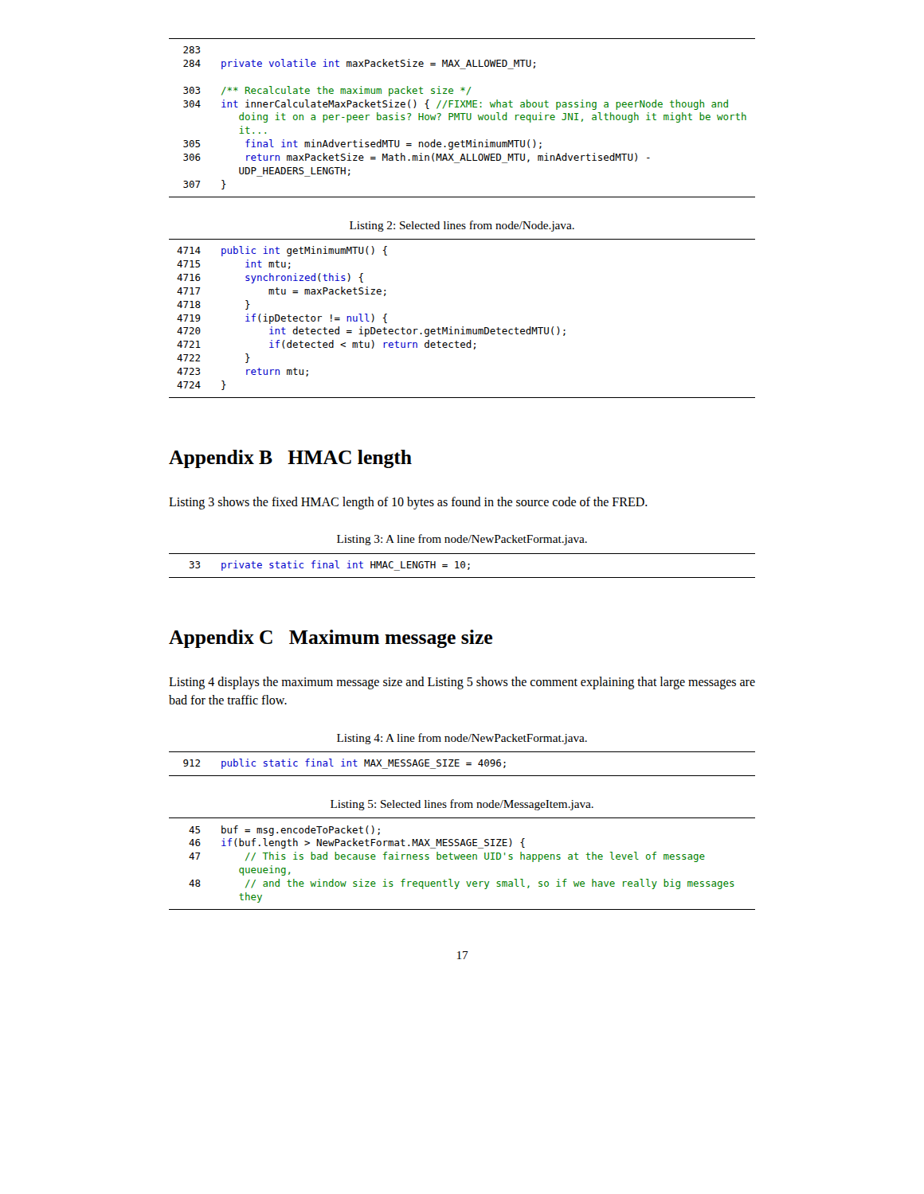283 284 private volatile int maxPacketSize = MAX_ALLOWED_MTU; 303 /** Recalculate the maximum packet size */ 304 int innerCalculateMaxPacketSize() { //FIXME: what about passing a peerNode though and doing it on a per-peer basis? How? PMTU would require JNI, although it might be worth it... 305 final int minAdvertisedMTU = node.getMinimumMTU(); 306 return maxPacketSize = Math.min(MAX_ALLOWED_MTU, minAdvertisedMTU) - UDP_HEADERS_LENGTH; 307 }
Listing 2: Selected lines from node/Node.java.
4714 public int getMinimumMTU() { 4715 int mtu; 4716 synchronized(this) { 4717 mtu = maxPacketSize; 4718 } 4719 if(ipDetector != null) { 4720 int detected = ipDetector.getMinimumDetectedMTU(); 4721 if(detected < mtu) return detected; 4722 } 4723 return mtu; 4724 }
Appendix B HMAC length
Listing 3 shows the fixed HMAC length of 10 bytes as found in the source code of the FRED.
Listing 3: A line from node/NewPacketFormat.java.
33 private static final int HMAC_LENGTH = 10;
Appendix C Maximum message size
Listing 4 displays the maximum message size and Listing 5 shows the comment explaining that large messages are bad for the traffic flow.
Listing 4: A line from node/NewPacketFormat.java.
912 public static final int MAX_MESSAGE_SIZE = 4096;
Listing 5: Selected lines from node/MessageItem.java.
45 buf = msg.encodeToPacket(); 46 if(buf.length > NewPacketFormat.MAX_MESSAGE_SIZE) { 47 // This is bad because fairness between UID's happens at the level of message queueing, 48 // and the window size is frequently very small, so if we have really big messages they
17